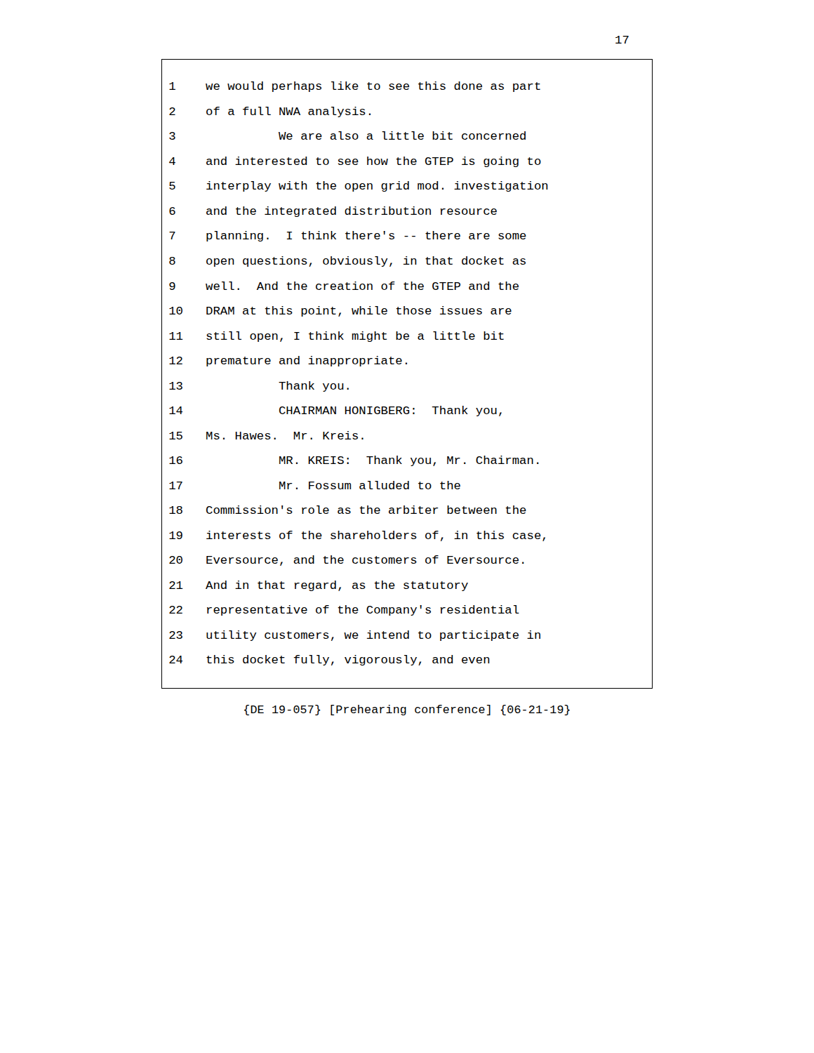17
| 1 | we would perhaps like to see this done as part |
| 2 | of a full NWA analysis. |
| 3 | We are also a little bit concerned |
| 4 | and interested to see how the GTEP is going to |
| 5 | interplay with the open grid mod. investigation |
| 6 | and the integrated distribution resource |
| 7 | planning. I think there's -- there are some |
| 8 | open questions, obviously, in that docket as |
| 9 | well. And the creation of the GTEP and the |
| 10 | DRAM at this point, while those issues are |
| 11 | still open, I think might be a little bit |
| 12 | premature and inappropriate. |
| 13 | Thank you. |
| 14 | CHAIRMAN HONIGBERG: Thank you, |
| 15 | Ms. Hawes. Mr. Kreis. |
| 16 | MR. KREIS: Thank you, Mr. Chairman. |
| 17 | Mr. Fossum alluded to the |
| 18 | Commission's role as the arbiter between the |
| 19 | interests of the shareholders of, in this case, |
| 20 | Eversource, and the customers of Eversource. |
| 21 | And in that regard, as the statutory |
| 22 | representative of the Company's residential |
| 23 | utility customers, we intend to participate in |
| 24 | this docket fully, vigorously, and even |
{DE 19-057} [Prehearing conference] {06-21-19}